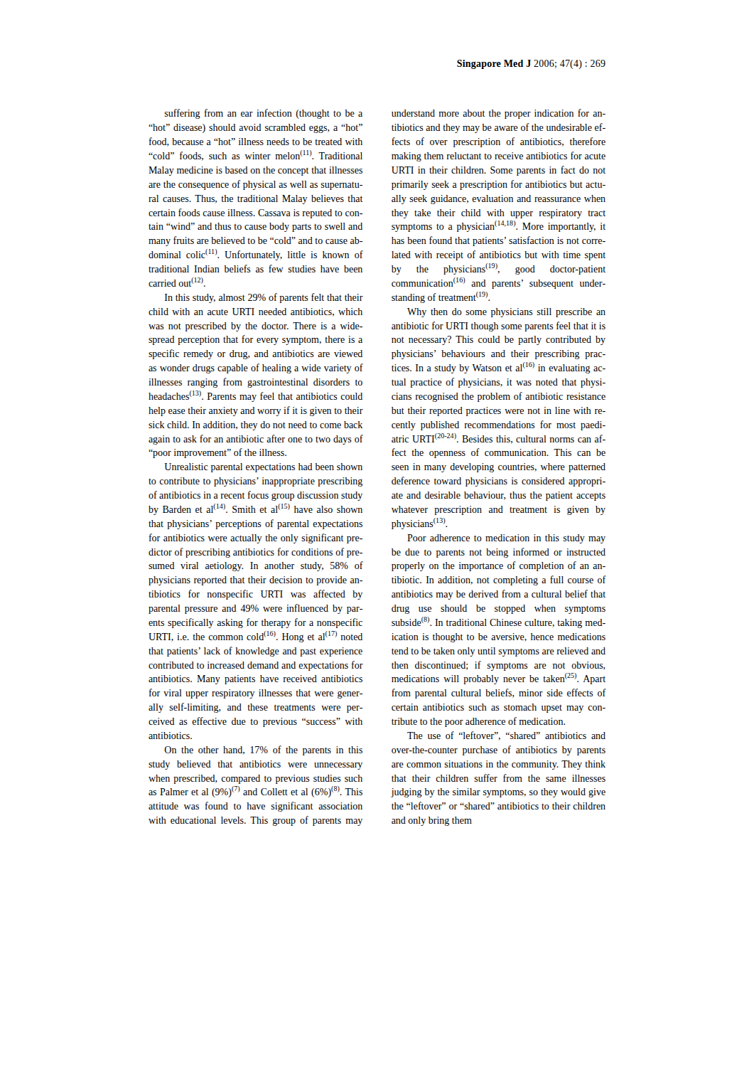Singapore Med J 2006; 47(4) : 269
suffering from an ear infection (thought to be a “hot” disease) should avoid scrambled eggs, a “hot” food, because a “hot” illness needs to be treated with “cold” foods, such as winter melon(11). Traditional Malay medicine is based on the concept that illnesses are the consequence of physical as well as supernatural causes. Thus, the traditional Malay believes that certain foods cause illness. Cassava is reputed to contain “wind” and thus to cause body parts to swell and many fruits are believed to be “cold” and to cause abdominal colic(11). Unfortunately, little is known of traditional Indian beliefs as few studies have been carried out(12).
In this study, almost 29% of parents felt that their child with an acute URTI needed antibiotics, which was not prescribed by the doctor. There is a widespread perception that for every symptom, there is a specific remedy or drug, and antibiotics are viewed as wonder drugs capable of healing a wide variety of illnesses ranging from gastrointestinal disorders to headaches(13). Parents may feel that antibiotics could help ease their anxiety and worry if it is given to their sick child. In addition, they do not need to come back again to ask for an antibiotic after one to two days of “poor improvement” of the illness.
Unrealistic parental expectations had been shown to contribute to physicians’ inappropriate prescribing of antibiotics in a recent focus group discussion study by Barden et al(14). Smith et al(15) have also shown that physicians’ perceptions of parental expectations for antibiotics were actually the only significant predictor of prescribing antibiotics for conditions of presumed viral aetiology. In another study, 58% of physicians reported that their decision to provide antibiotics for nonspecific URTI was affected by parental pressure and 49% were influenced by parents specifically asking for therapy for a nonspecific URTI, i.e. the common cold(16). Hong et al(17) noted that patients’ lack of knowledge and past experience contributed to increased demand and expectations for antibiotics. Many patients have received antibiotics for viral upper respiratory illnesses that were generally self-limiting, and these treatments were perceived as effective due to previous “success” with antibiotics.
On the other hand, 17% of the parents in this study believed that antibiotics were unnecessary when prescribed, compared to previous studies such as Palmer et al (9%)(7) and Collett et al (6%)(8). This attitude was found to have significant association with educational levels. This group of parents may understand more about the proper indication for antibiotics and they may be aware of the undesirable effects of over prescription of antibiotics, therefore making them reluctant to receive antibiotics for acute URTI in their children. Some parents in fact do not primarily seek a prescription for antibiotics but actually seek guidance, evaluation and reassurance when they take their child with upper respiratory tract symptoms to a physician(14,18). More importantly, it has been found that patients’ satisfaction is not correlated with receipt of antibiotics but with time spent by the physicians(19), good doctor-patient communication(16) and parents’ subsequent understanding of treatment(19).
Why then do some physicians still prescribe an antibiotic for URTI though some parents feel that it is not necessary? This could be partly contributed by physicians’ behaviours and their prescribing practices. In a study by Watson et al(16) in evaluating actual practice of physicians, it was noted that physicians recognised the problem of antibiotic resistance but their reported practices were not in line with recently published recommendations for most paediatric URTI(20-24). Besides this, cultural norms can affect the openness of communication. This can be seen in many developing countries, where patterned deference toward physicians is considered appropriate and desirable behaviour, thus the patient accepts whatever prescription and treatment is given by physicians(13).
Poor adherence to medication in this study may be due to parents not being informed or instructed properly on the importance of completion of an antibiotic. In addition, not completing a full course of antibiotics may be derived from a cultural belief that drug use should be stopped when symptoms subside(8). In traditional Chinese culture, taking medication is thought to be aversive, hence medications tend to be taken only until symptoms are relieved and then discontinued; if symptoms are not obvious, medications will probably never be taken(25). Apart from parental cultural beliefs, minor side effects of certain antibiotics such as stomach upset may contribute to the poor adherence of medication.
The use of “leftover”, “shared” antibiotics and over-the-counter purchase of antibiotics by parents are common situations in the community. They think that their children suffer from the same illnesses judging by the similar symptoms, so they would give the “leftover” or “shared” antibiotics to their children and only bring them